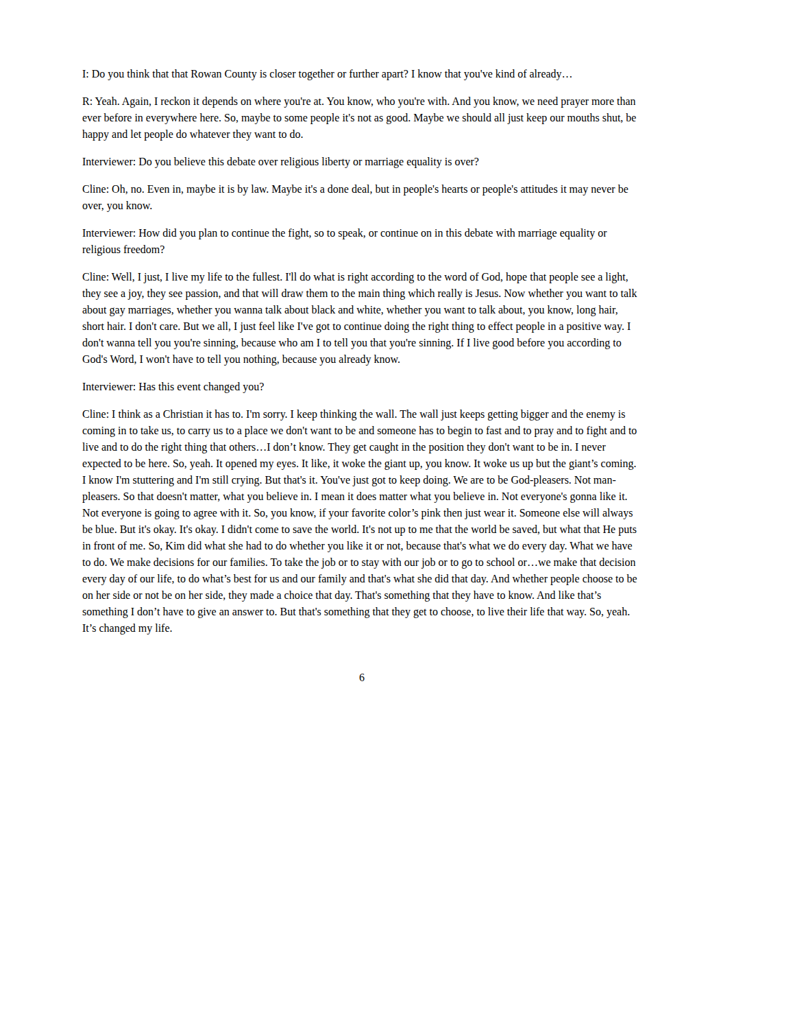I: Do you think that that Rowan County is closer together or further apart? I know that you've kind of already…
R: Yeah. Again, I reckon it depends on where you're at. You know, who you're with. And you know, we need prayer more than ever before in everywhere here. So, maybe to some people it's not as good. Maybe we should all just keep our mouths shut, be happy and let people do whatever they want to do.
Interviewer: Do you believe this debate over religious liberty or marriage equality is over?
Cline: Oh, no. Even in, maybe it is by law. Maybe it's a done deal, but in people's hearts or people's attitudes it may never be over, you know.
Interviewer: How did you plan to continue the fight, so to speak, or continue on in this debate with marriage equality or religious freedom?
Cline: Well, I just, I live my life to the fullest. I'll do what is right according to the word of God, hope that people see a light, they see a joy, they see passion, and that will draw them to the main thing which really is Jesus. Now whether you want to talk about gay marriages, whether you wanna talk about black and white, whether you want to talk about, you know, long hair, short hair. I don't care. But we all, I just feel like I've got to continue doing the right thing to effect people in a positive way. I don't wanna tell you you're sinning, because who am I to tell you that you're sinning. If I live good before you according to God's Word, I won't have to tell you nothing, because you already know.
Interviewer: Has this event changed you?
Cline: I think as a Christian it has to. I'm sorry. I keep thinking the wall. The wall just keeps getting bigger and the enemy is coming in to take us, to carry us to a place we don't want to be and someone has to begin to fast and to pray and to fight and to live and to do the right thing that others…I don’t know. They get caught in the position they don't want to be in. I never expected to be here. So, yeah. It opened my eyes. It like, it woke the giant up, you know. It woke us up but the giant’s coming. I know I'm stuttering and I'm still crying. But that's it. You've just got to keep doing. We are to be God-pleasers. Not man-pleasers. So that doesn't matter, what you believe in. I mean it does matter what you believe in. Not everyone's gonna like it. Not everyone is going to agree with it. So, you know, if your favorite color’s pink then just wear it. Someone else will always be blue. But it's okay. It's okay. I didn't come to save the world. It's not up to me that the world be saved, but what that He puts in front of me. So, Kim did what she had to do whether you like it or not, because that's what we do every day. What we have to do. We make decisions for our families. To take the job or to stay with our job or to go to school or…we make that decision every day of our life, to do what’s best for us and our family and that's what she did that day. And whether people choose to be on her side or not be on her side, they made a choice that day. That's something that they have to know. And like that’s something I don’t have to give an answer to. But that's something that they get to choose, to live their life that way. So, yeah. It’s changed my life.
6